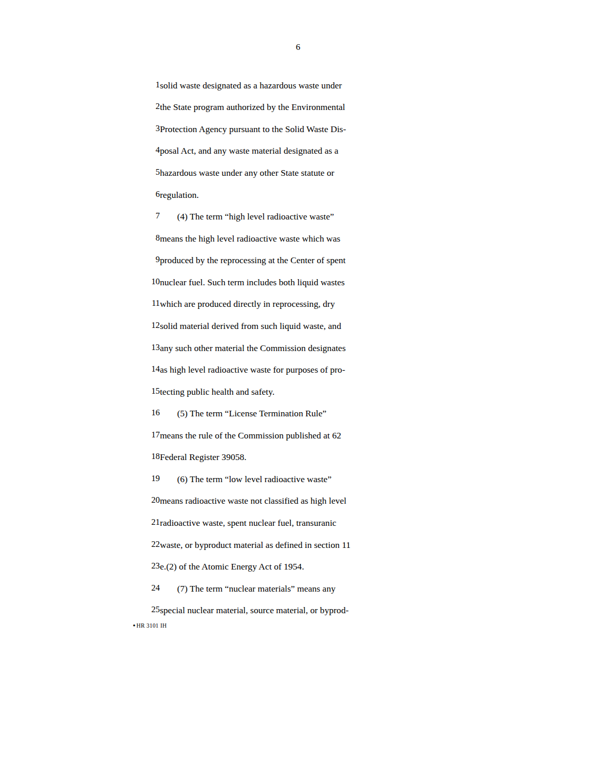6
| 1 | solid waste designated as a hazardous waste under |
| 2 | the State program authorized by the Environmental |
| 3 | Protection Agency pursuant to the Solid Waste Dis- |
| 4 | posal Act, and any waste material designated as a |
| 5 | hazardous waste under any other State statute or |
| 6 | regulation. |
| 7 | (4) The term “high level radioactive waste” |
| 8 | means the high level radioactive waste which was |
| 9 | produced by the reprocessing at the Center of spent |
| 10 | nuclear fuel. Such term includes both liquid wastes |
| 11 | which are produced directly in reprocessing, dry |
| 12 | solid material derived from such liquid waste, and |
| 13 | any such other material the Commission designates |
| 14 | as high level radioactive waste for purposes of pro- |
| 15 | tecting public health and safety. |
| 16 | (5) The term “License Termination Rule” |
| 17 | means the rule of the Commission published at 62 |
| 18 | Federal Register 39058. |
| 19 | (6) The term “low level radioactive waste” |
| 20 | means radioactive waste not classified as high level |
| 21 | radioactive waste, spent nuclear fuel, transuranic |
| 22 | waste, or byproduct material as defined in section 11 |
| 23 | e.(2) of the Atomic Energy Act of 1954. |
| 24 | (7) The term “nuclear materials” means any |
| 25 | special nuclear material, source material, or byprod- |
•HR 3101 IH